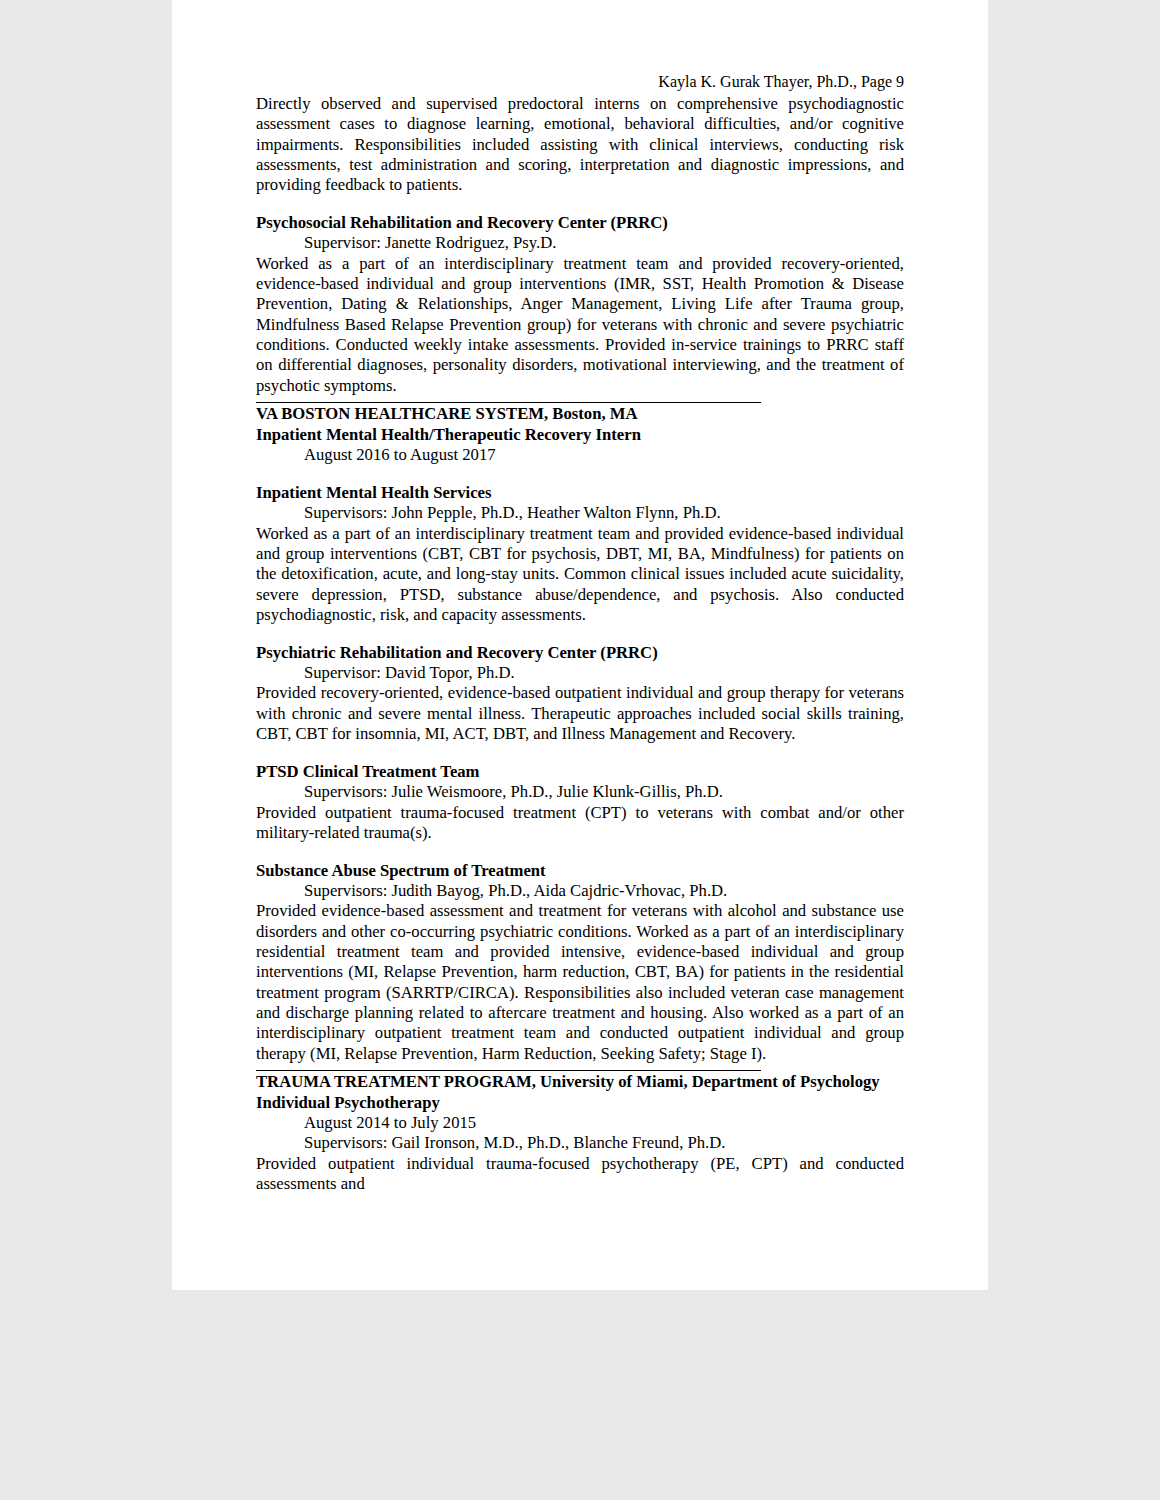Kayla K. Gurak Thayer, Ph.D., Page 9
Directly observed and supervised predoctoral interns on comprehensive psychodiagnostic assessment cases to diagnose learning, emotional, behavioral difficulties, and/or cognitive impairments. Responsibilities included assisting with clinical interviews, conducting risk assessments, test administration and scoring, interpretation and diagnostic impressions, and providing feedback to patients.
Psychosocial Rehabilitation and Recovery Center (PRRC)
Supervisor: Janette Rodriguez, Psy.D.
Worked as a part of an interdisciplinary treatment team and provided recovery-oriented, evidence-based individual and group interventions (IMR, SST, Health Promotion & Disease Prevention, Dating & Relationships, Anger Management, Living Life after Trauma group, Mindfulness Based Relapse Prevention group) for veterans with chronic and severe psychiatric conditions. Conducted weekly intake assessments. Provided in-service trainings to PRRC staff on differential diagnoses, personality disorders, motivational interviewing, and the treatment of psychotic symptoms.
VA BOSTON HEALTHCARE SYSTEM, Boston, MA
Inpatient Mental Health/Therapeutic Recovery Intern
August 2016 to August 2017
Inpatient Mental Health Services
Supervisors: John Pepple, Ph.D., Heather Walton Flynn, Ph.D.
Worked as a part of an interdisciplinary treatment team and provided evidence-based individual and group interventions (CBT, CBT for psychosis, DBT, MI, BA, Mindfulness) for patients on the detoxification, acute, and long-stay units. Common clinical issues included acute suicidality, severe depression, PTSD, substance abuse/dependence, and psychosis. Also conducted psychodiagnostic, risk, and capacity assessments.
Psychiatric Rehabilitation and Recovery Center (PRRC)
Supervisor: David Topor, Ph.D.
Provided recovery-oriented, evidence-based outpatient individual and group therapy for veterans with chronic and severe mental illness. Therapeutic approaches included social skills training, CBT, CBT for insomnia, MI, ACT, DBT, and Illness Management and Recovery.
PTSD Clinical Treatment Team
Supervisors: Julie Weismoore, Ph.D., Julie Klunk-Gillis, Ph.D.
Provided outpatient trauma-focused treatment (CPT) to veterans with combat and/or other military-related trauma(s).
Substance Abuse Spectrum of Treatment
Supervisors: Judith Bayog, Ph.D., Aida Cajdric-Vrhovac, Ph.D.
Provided evidence-based assessment and treatment for veterans with alcohol and substance use disorders and other co-occurring psychiatric conditions. Worked as a part of an interdisciplinary residential treatment team and provided intensive, evidence-based individual and group interventions (MI, Relapse Prevention, harm reduction, CBT, BA) for patients in the residential treatment program (SARRTP/CIRCA). Responsibilities also included veteran case management and discharge planning related to aftercare treatment and housing. Also worked as a part of an interdisciplinary outpatient treatment team and conducted outpatient individual and group therapy (MI, Relapse Prevention, Harm Reduction, Seeking Safety; Stage I).
TRAUMA TREATMENT PROGRAM, University of Miami, Department of Psychology
Individual Psychotherapy
August 2014 to July 2015
Supervisors: Gail Ironson, M.D., Ph.D., Blanche Freund, Ph.D.
Provided outpatient individual trauma-focused psychotherapy (PE, CPT) and conducted assessments and